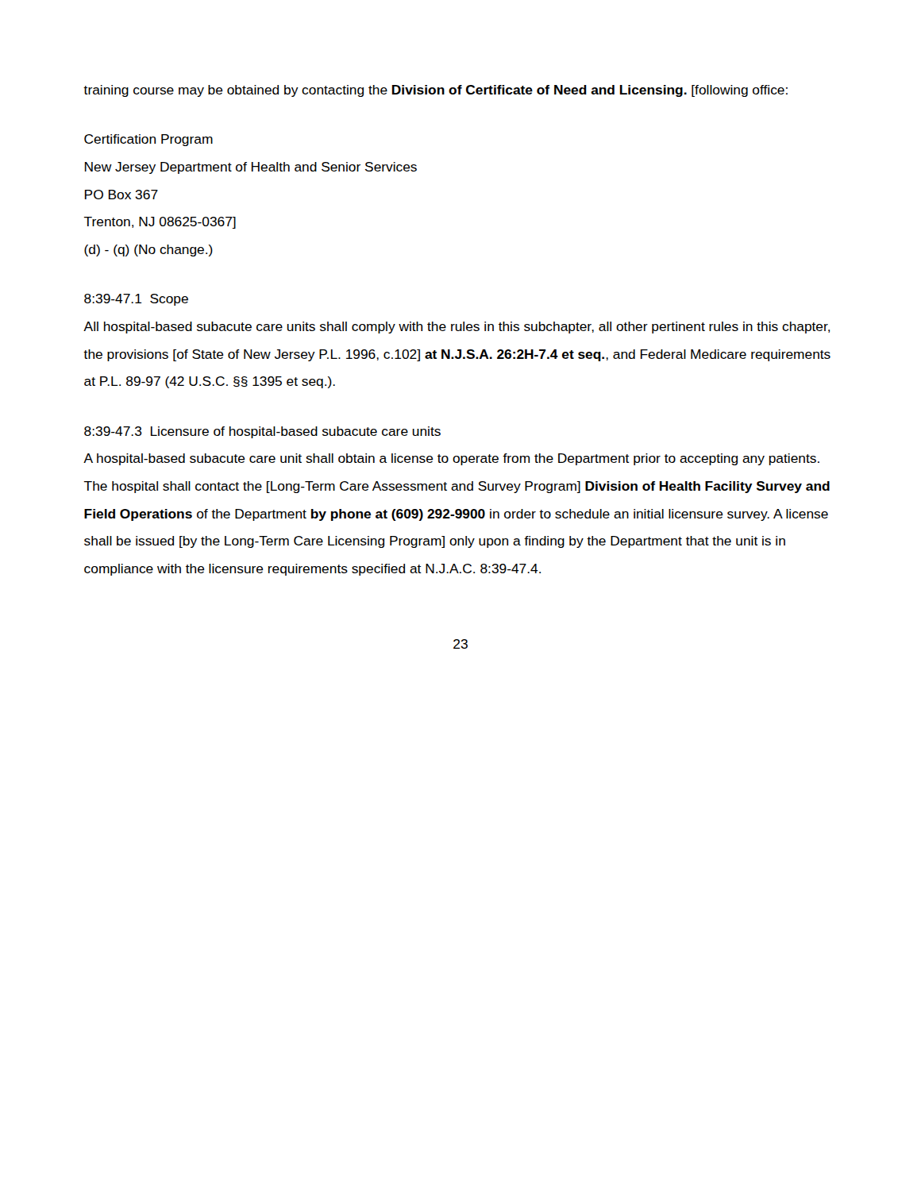training course may be obtained by contacting the Division of Certificate of Need and Licensing. [following office:
Certification Program
New Jersey Department of Health and Senior Services
PO Box 367
Trenton, NJ 08625-0367]
(d) - (q) (No change.)
8:39-47.1 Scope
All hospital-based subacute care units shall comply with the rules in this subchapter, all other pertinent rules in this chapter, the provisions [of State of New Jersey P.L. 1996, c.102] at N.J.S.A. 26:2H-7.4 et seq., and Federal Medicare requirements at P.L. 89-97 (42 U.S.C. §§ 1395 et seq.).
8:39-47.3 Licensure of hospital-based subacute care units
A hospital-based subacute care unit shall obtain a license to operate from the Department prior to accepting any patients. The hospital shall contact the [Long-Term Care Assessment and Survey Program] Division of Health Facility Survey and Field Operations of the Department by phone at (609) 292-9900 in order to schedule an initial licensure survey. A license shall be issued [by the Long-Term Care Licensing Program] only upon a finding by the Department that the unit is in compliance with the licensure requirements specified at N.J.A.C. 8:39-47.4.
23